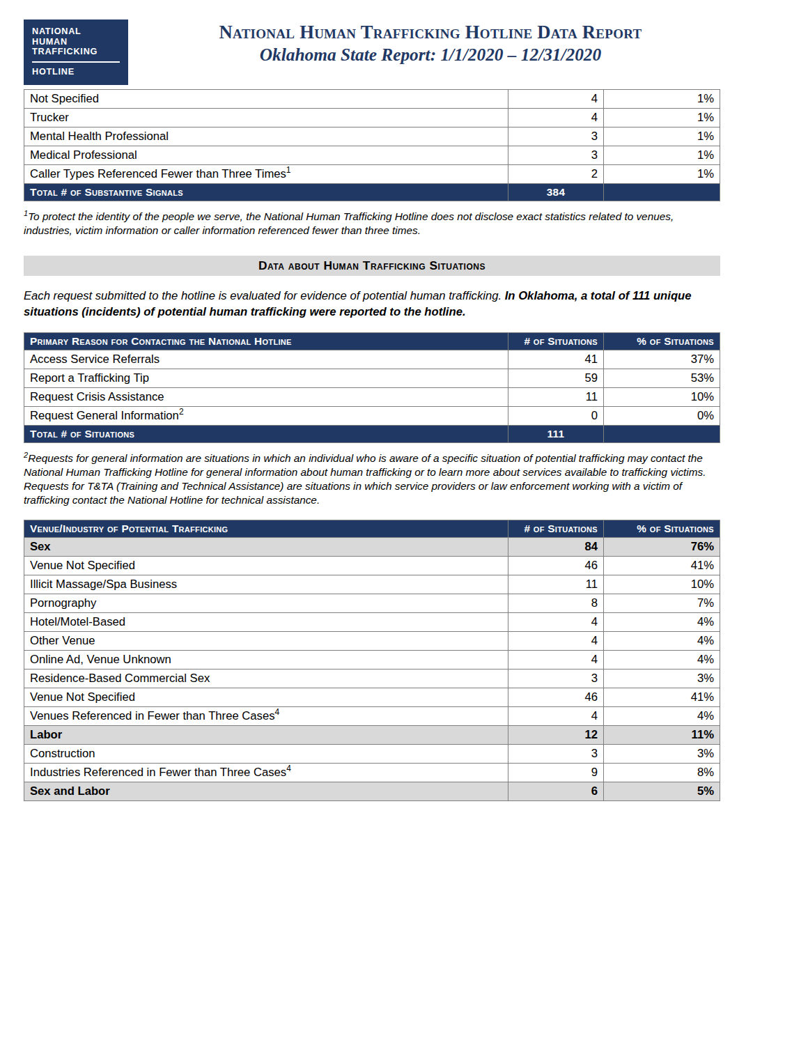National Human Trafficking
Hotline
National Human Trafficking Hotline Data Report
Oklahoma State Report: 1/1/2020 – 12/31/2020
| Not Specified | 4 | 1% |
| Trucker | 4 | 1% |
| Mental Health Professional | 3 | 1% |
| Medical Professional | 3 | 1% |
| Caller Types Referenced Fewer than Three Times 1 | 2 | 1% |
| Total # of Substantive Signals | 384 | |
1To protect the identity of the people we serve, the National Human Trafficking Hotline does not disclose exact statistics related to venues, industries, victim information or caller information referenced fewer than three times.
Data about Human Trafficking Situations
Each request submitted to the hotline is evaluated for evidence of potential human trafficking. In Oklahoma, a total of 111 unique situations (incidents) of potential human trafficking were reported to the hotline.
| Primary Reason for Contacting the National Hotline | # of Situations | % of Situations |
| --- | --- | --- |
| Access Service Referrals | 41 | 37% |
| Report a Trafficking Tip | 59 | 53% |
| Request Crisis Assistance | 11 | 10% |
| Request General Information 2 | 0 | 0% |
| Total # of Situations | 111 | |
2Requests for general information are situations in which an individual who is aware of a specific situation of potential trafficking may contact the National Human Trafficking Hotline for general information about human trafficking or to learn more about services available to trafficking victims. Requests for T&TA (Training and Technical Assistance) are situations in which service providers or law enforcement working with a victim of trafficking contact the National Hotline for technical assistance.
| Venue/Industry of Potential Trafficking | # of Situations | % of Situations |
| --- | --- | --- |
| Sex | 84 | 76% |
| Venue Not Specified | 46 | 41% |
| Illicit Massage/Spa Business | 11 | 10% |
| Pornography | 8 | 7% |
| Hotel/Motel-Based | 4 | 4% |
| Other Venue | 4 | 4% |
| Online Ad, Venue Unknown | 4 | 4% |
| Residence-Based Commercial Sex | 3 | 3% |
| Venue Not Specified | 46 | 41% |
| Venues Referenced in Fewer than Three Cases 4 | 4 | 4% |
| Labor | 12 | 11% |
| Construction | 3 | 3% |
| Industries Referenced in Fewer than Three Cases 4 | 9 | 8% |
| Sex and Labor | 6 | 5% |